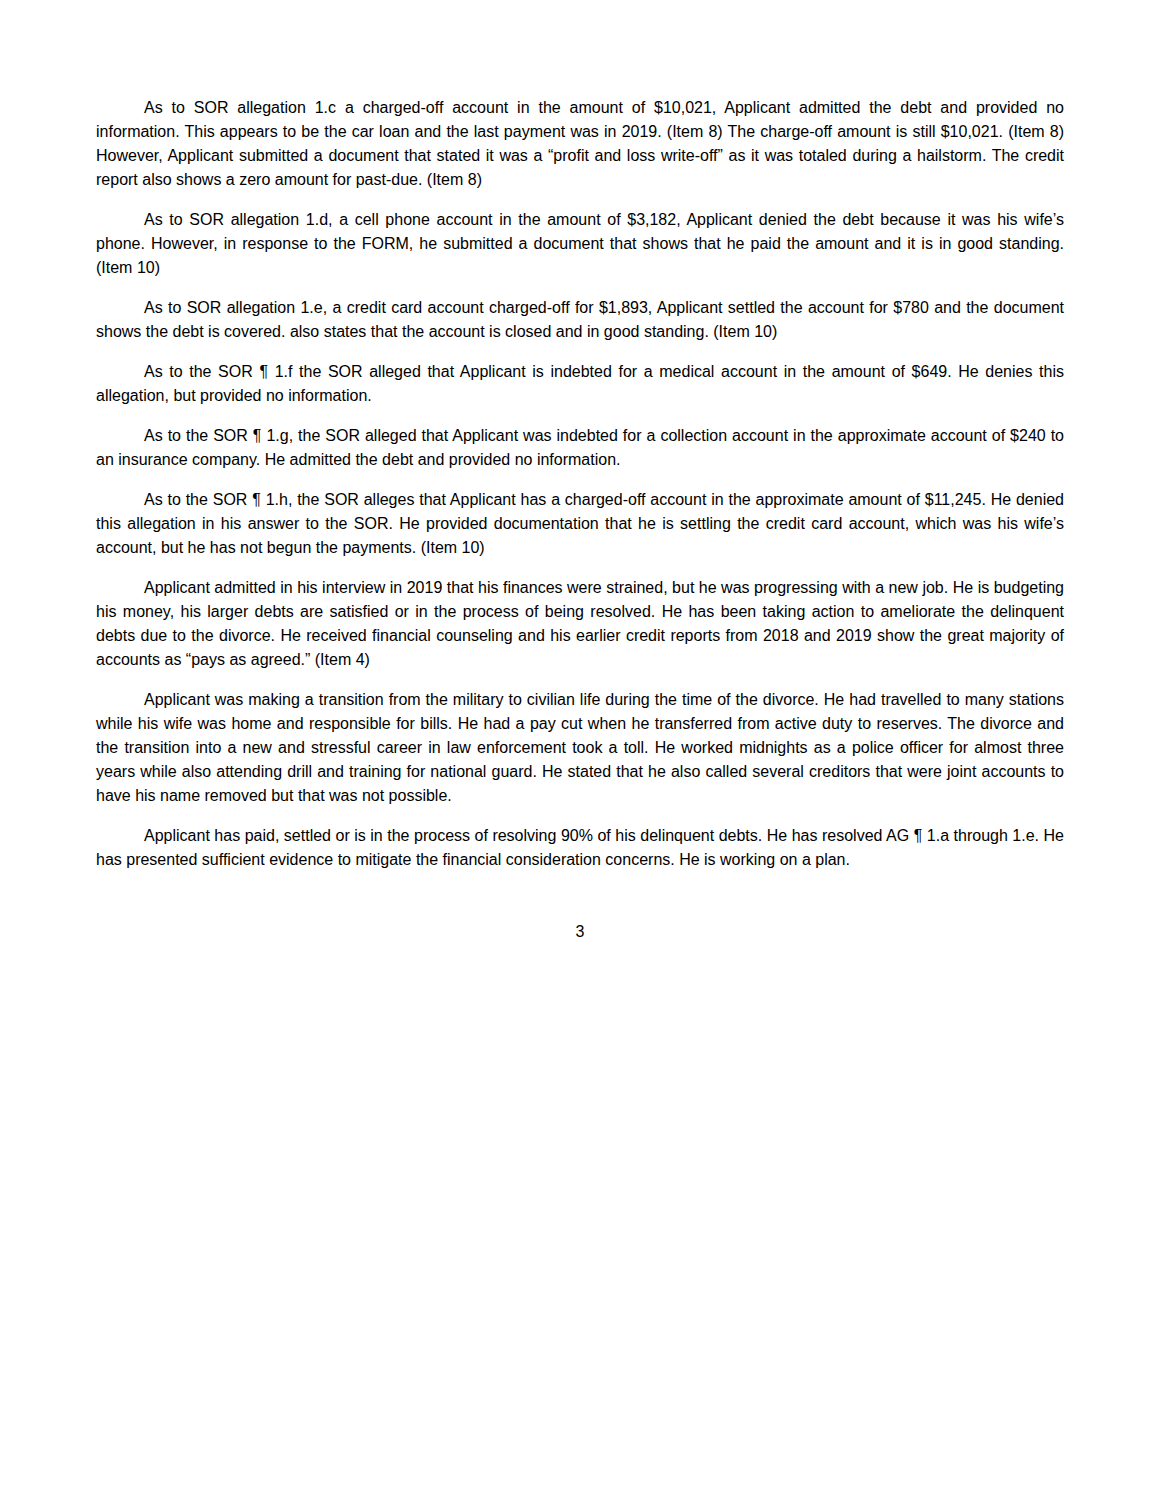As to SOR allegation 1.c a charged-off account in the amount of $10,021, Applicant admitted the debt and provided no information. This appears to be the car loan and the last payment was in 2019. (Item 8) The charge-off amount is still $10,021. (Item 8) However, Applicant submitted a document that stated it was a “profit and loss write-off” as it was totaled during a hailstorm. The credit report also shows a zero amount for past-due. (Item 8)
As to SOR allegation 1.d, a cell phone account in the amount of $3,182, Applicant denied the debt because it was his wife’s phone. However, in response to the FORM, he submitted a document that shows that he paid the amount and it is in good standing. (Item 10)
As to SOR allegation 1.e, a credit card account charged-off for $1,893, Applicant settled the account for $780 and the document shows the debt is covered. also states that the account is closed and in good standing. (Item 10)
As to the SOR ¶ 1.f the SOR alleged that Applicant is indebted for a medical account in the amount of $649. He denies this allegation, but provided no information.
As to the SOR ¶ 1.g, the SOR alleged that Applicant was indebted for a collection account in the approximate account of $240 to an insurance company. He admitted the debt and provided no information.
As to the SOR ¶ 1.h, the SOR alleges that Applicant has a charged-off account in the approximate amount of $11,245. He denied this allegation in his answer to the SOR. He provided documentation that he is settling the credit card account, which was his wife’s account, but he has not begun the payments. (Item 10)
Applicant admitted in his interview in 2019 that his finances were strained, but he was progressing with a new job. He is budgeting his money, his larger debts are satisfied or in the process of being resolved. He has been taking action to ameliorate the delinquent debts due to the divorce. He received financial counseling and his earlier credit reports from 2018 and 2019 show the great majority of accounts as “pays as agreed.” (Item 4)
Applicant was making a transition from the military to civilian life during the time of the divorce. He had travelled to many stations while his wife was home and responsible for bills. He had a pay cut when he transferred from active duty to reserves. The divorce and the transition into a new and stressful career in law enforcement took a toll. He worked midnights as a police officer for almost three years while also attending drill and training for national guard. He stated that he also called several creditors that were joint accounts to have his name removed but that was not possible.
Applicant has paid, settled or is in the process of resolving 90% of his delinquent debts. He has resolved AG ¶ 1.a through 1.e. He has presented sufficient evidence to mitigate the financial consideration concerns. He is working on a plan.
3